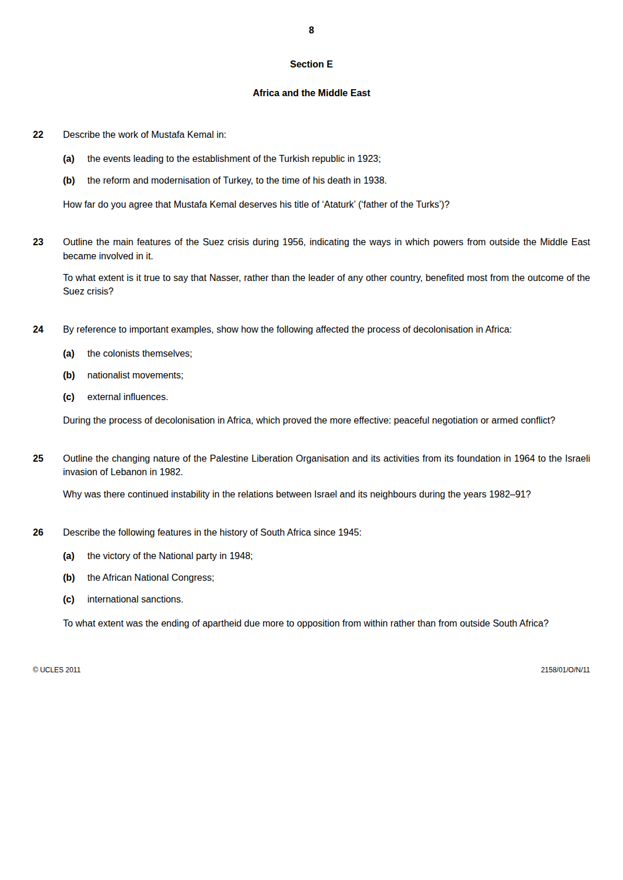8
Section E
Africa and the Middle East
22
Describe the work of Mustafa Kemal in:
(a) the events leading to the establishment of the Turkish republic in 1923;
(b) the reform and modernisation of Turkey, to the time of his death in 1938.
How far do you agree that Mustafa Kemal deserves his title of ‘Ataturk’ (‘father of the Turks’)?
23
Outline the main features of the Suez crisis during 1956, indicating the ways in which powers from outside the Middle East became involved in it.
To what extent is it true to say that Nasser, rather than the leader of any other country, benefited most from the outcome of the Suez crisis?
24
By reference to important examples, show how the following affected the process of decolonisation in Africa:
(a) the colonists themselves;
(b) nationalist movements;
(c) external influences.
During the process of decolonisation in Africa, which proved the more effective: peaceful negotiation or armed conflict?
25
Outline the changing nature of the Palestine Liberation Organisation and its activities from its foundation in 1964 to the Israeli invasion of Lebanon in 1982.
Why was there continued instability in the relations between Israel and its neighbours during the years 1982–91?
26
Describe the following features in the history of South Africa since 1945:
(a) the victory of the National party in 1948;
(b) the African National Congress;
(c) international sanctions.
To what extent was the ending of apartheid due more to opposition from within rather than from outside South Africa?
© UCLES 2011 2158/01/O/N/11